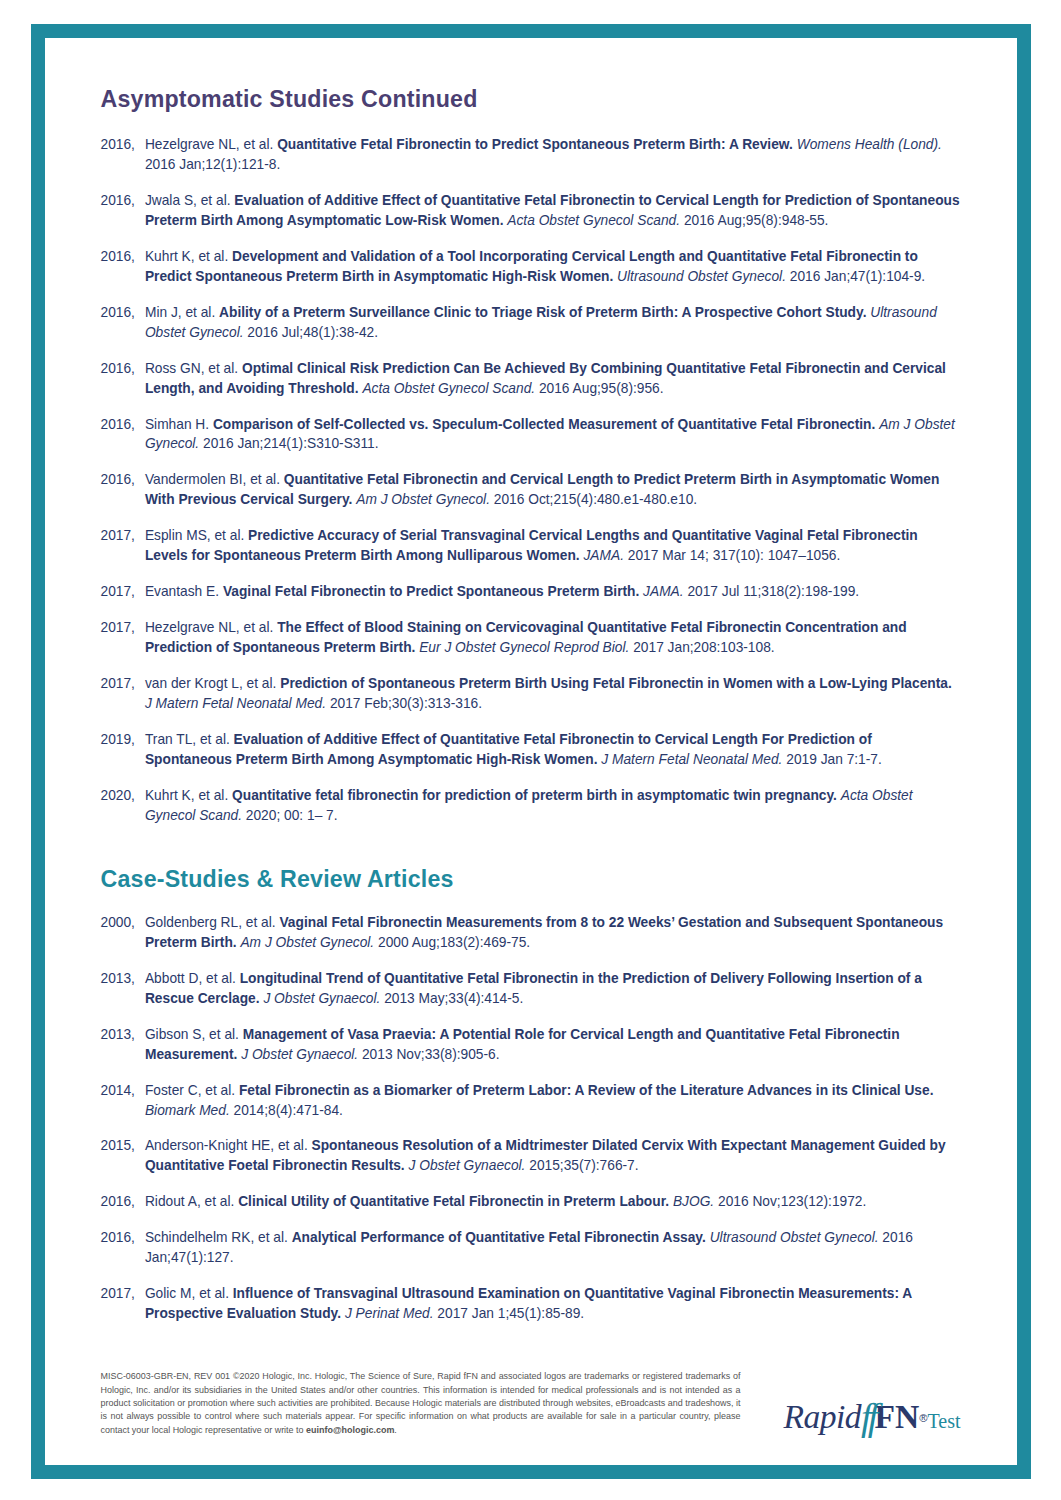Asymptomatic Studies Continued
2016, Hezelgrave NL, et al. Quantitative Fetal Fibronectin to Predict Spontaneous Preterm Birth: A Review. Womens Health (Lond). 2016 Jan;12(1):121-8.
2016, Jwala S, et al. Evaluation of Additive Effect of Quantitative Fetal Fibronectin to Cervical Length for Prediction of Spontaneous Preterm Birth Among Asymptomatic Low-Risk Women. Acta Obstet Gynecol Scand. 2016 Aug;95(8):948-55.
2016, Kuhrt K, et al. Development and Validation of a Tool Incorporating Cervical Length and Quantitative Fetal Fibronectin to Predict Spontaneous Preterm Birth in Asymptomatic High-Risk Women. Ultrasound Obstet Gynecol. 2016 Jan;47(1):104-9.
2016, Min J, et al. Ability of a Preterm Surveillance Clinic to Triage Risk of Preterm Birth: A Prospective Cohort Study. Ultrasound Obstet Gynecol. 2016 Jul;48(1):38-42.
2016, Ross GN, et al. Optimal Clinical Risk Prediction Can Be Achieved By Combining Quantitative Fetal Fibronectin and Cervical Length, and Avoiding Threshold. Acta Obstet Gynecol Scand. 2016 Aug;95(8):956.
2016, Simhan H. Comparison of Self-Collected vs. Speculum-Collected Measurement of Quantitative Fetal Fibronectin. Am J Obstet Gynecol. 2016 Jan;214(1):S310-S311.
2016, Vandermolen BI, et al. Quantitative Fetal Fibronectin and Cervical Length to Predict Preterm Birth in Asymptomatic Women With Previous Cervical Surgery. Am J Obstet Gynecol. 2016 Oct;215(4):480.e1-480.e10.
2017, Esplin MS, et al. Predictive Accuracy of Serial Transvaginal Cervical Lengths and Quantitative Vaginal Fetal Fibronectin Levels for Spontaneous Preterm Birth Among Nulliparous Women. JAMA. 2017 Mar 14; 317(10): 1047–1056.
2017, Evantash E. Vaginal Fetal Fibronectin to Predict Spontaneous Preterm Birth. JAMA. 2017 Jul 11;318(2):198-199.
2017, Hezelgrave NL, et al. The Effect of Blood Staining on Cervicovaginal Quantitative Fetal Fibronectin Concentration and Prediction of Spontaneous Preterm Birth. Eur J Obstet Gynecol Reprod Biol. 2017 Jan;208:103-108.
2017, van der Krogt L, et al. Prediction of Spontaneous Preterm Birth Using Fetal Fibronectin in Women with a Low-Lying Placenta. J Matern Fetal Neonatal Med. 2017 Feb;30(3):313-316.
2019, Tran TL, et al. Evaluation of Additive Effect of Quantitative Fetal Fibronectin to Cervical Length For Prediction of Spontaneous Preterm Birth Among Asymptomatic High-Risk Women. J Matern Fetal Neonatal Med. 2019 Jan 7:1-7.
2020, Kuhrt K, et al. Quantitative fetal fibronectin for prediction of preterm birth in asymptomatic twin pregnancy. Acta Obstet Gynecol Scand. 2020; 00: 1– 7.
Case-Studies & Review Articles
2000, Goldenberg RL, et al. Vaginal Fetal Fibronectin Measurements from 8 to 22 Weeks’ Gestation and Subsequent Spontaneous Preterm Birth. Am J Obstet Gynecol. 2000 Aug;183(2):469-75.
2013, Abbott D, et al. Longitudinal Trend of Quantitative Fetal Fibronectin in the Prediction of Delivery Following Insertion of a Rescue Cerclage. J Obstet Gynaecol. 2013 May;33(4):414-5.
2013, Gibson S, et al. Management of Vasa Praevia: A Potential Role for Cervical Length and Quantitative Fetal Fibronectin Measurement. J Obstet Gynaecol. 2013 Nov;33(8):905-6.
2014, Foster C, et al. Fetal Fibronectin as a Biomarker of Preterm Labor: A Review of the Literature Advances in its Clinical Use. Biomark Med. 2014;8(4):471-84.
2015, Anderson-Knight HE, et al. Spontaneous Resolution of a Midtrimester Dilated Cervix With Expectant Management Guided by Quantitative Foetal Fibronectin Results. J Obstet Gynaecol. 2015;35(7):766-7.
2016, Ridout A, et al. Clinical Utility of Quantitative Fetal Fibronectin in Preterm Labour. BJOG. 2016 Nov;123(12):1972.
2016, Schindelhelm RK, et al. Analytical Performance of Quantitative Fetal Fibronectin Assay. Ultrasound Obstet Gynecol. 2016 Jan;47(1):127.
2017, Golic M, et al. Influence of Transvaginal Ultrasound Examination on Quantitative Vaginal Fibronectin Measurements: A Prospective Evaluation Study. J Perinat Med. 2017 Jan 1;45(1):85-89.
MISC-06003-GBR-EN, REV 001 ©2020 Hologic, Inc. Hologic, The Science of Sure, Rapid fFN and associated logos are trademarks or registered trademarks of Hologic, Inc. and/or its subsidiaries in the United States and/or other countries. This information is intended for medical professionals and is not intended as a product solicitation or promotion where such activities are prohibited. Because Hologic materials are distributed through websites, eBroadcasts and tradeshows, it is not always possible to control where such materials appear. For specific information on what products are available for sale in a particular country, please contact your local Hologic representative or write to euinfo@hologic.com.
Rapid ffFN®Test